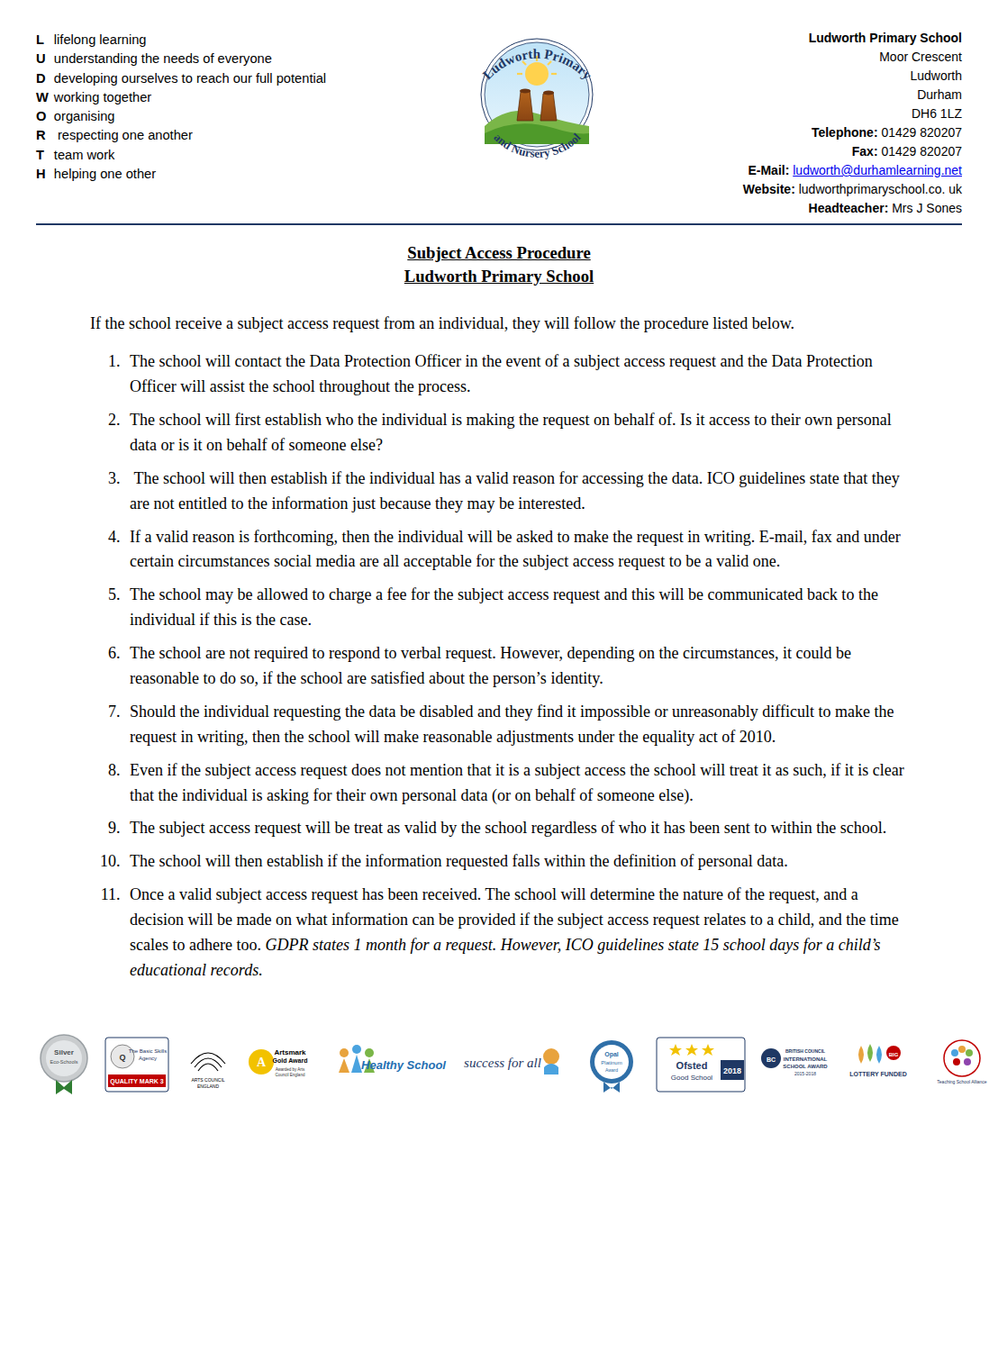| L | lifelong learning |
| U | understanding the needs of everyone |
| D | developing ourselves to reach our full potential |
| W | working together |
| O | organising |
| R | respecting one another |
| T | team work |
| H | helping one other |
Ludworth Primary and Nursery School
Ludworth Primary School
Moor Crescent
Ludworth
Durham
DH6 1LZ
Telephone: 01429 820207
Fax: 01429 820207
E-Mail: ludworth@durhamlearning.net
Website: ludworthprimaryschool.co. uk
Headteacher: Mrs J Sones
Subject Access Procedure
Ludworth Primary School
If the school receive a subject access request from an individual, they will follow the procedure listed below.
The school will contact the Data Protection Officer in the event of a subject access request and the Data Protection Officer will assist the school throughout the process.
The school will first establish who the individual is making the request on behalf of. Is it access to their own personal data or is it on behalf of someone else?
The school will then establish if the individual has a valid reason for accessing the data. ICO guidelines state that they are not entitled to the information just because they may be interested.
If a valid reason is forthcoming, then the individual will be asked to make the request in writing. E-mail, fax and under certain circumstances social media are all acceptable for the subject access request to be a valid one.
The school may be allowed to charge a fee for the subject access request and this will be communicated back to the individual if this is the case.
The school are not required to respond to verbal request. However, depending on the circumstances, it could be reasonable to do so, if the school are satisfied about the person’s identity.
Should the individual requesting the data be disabled and they find it impossible or unreasonably difficult to make the request in writing, then the school will make reasonable adjustments under the equality act of 2010.
Even if the subject access request does not mention that it is a subject access the school will treat it as such, if it is clear that the individual is asking for their own personal data (or on behalf of someone else).
The subject access request will be treat as valid by the school regardless of who it has been sent to within the school.
The school will then establish if the information requested falls within the definition of personal data.
Once a valid subject access request has been received. The school will determine the nature of the request, and a decision will be made on what information can be provided if the subject access request relates to a child, and the time scales to adhere too. GDPR states 1 month for a request. However, ICO guidelines state 15 school days for a child’s educational records.
Silver Eco-Schools
Q The Basic Skills Agency QUALITY MARK 3
ARTS COUNCIL ENGLAND
A Artsmark Gold Award Awarded by Arts Council England
Healthy School
success for all
Opal Platinum Award
Ofsted Good School 2018
BC BRITISH COUNCIL INTERNATIONAL SCHOOL AWARD 2015-2018
BIG LOTTERY FUNDED
Teaching School Alliance